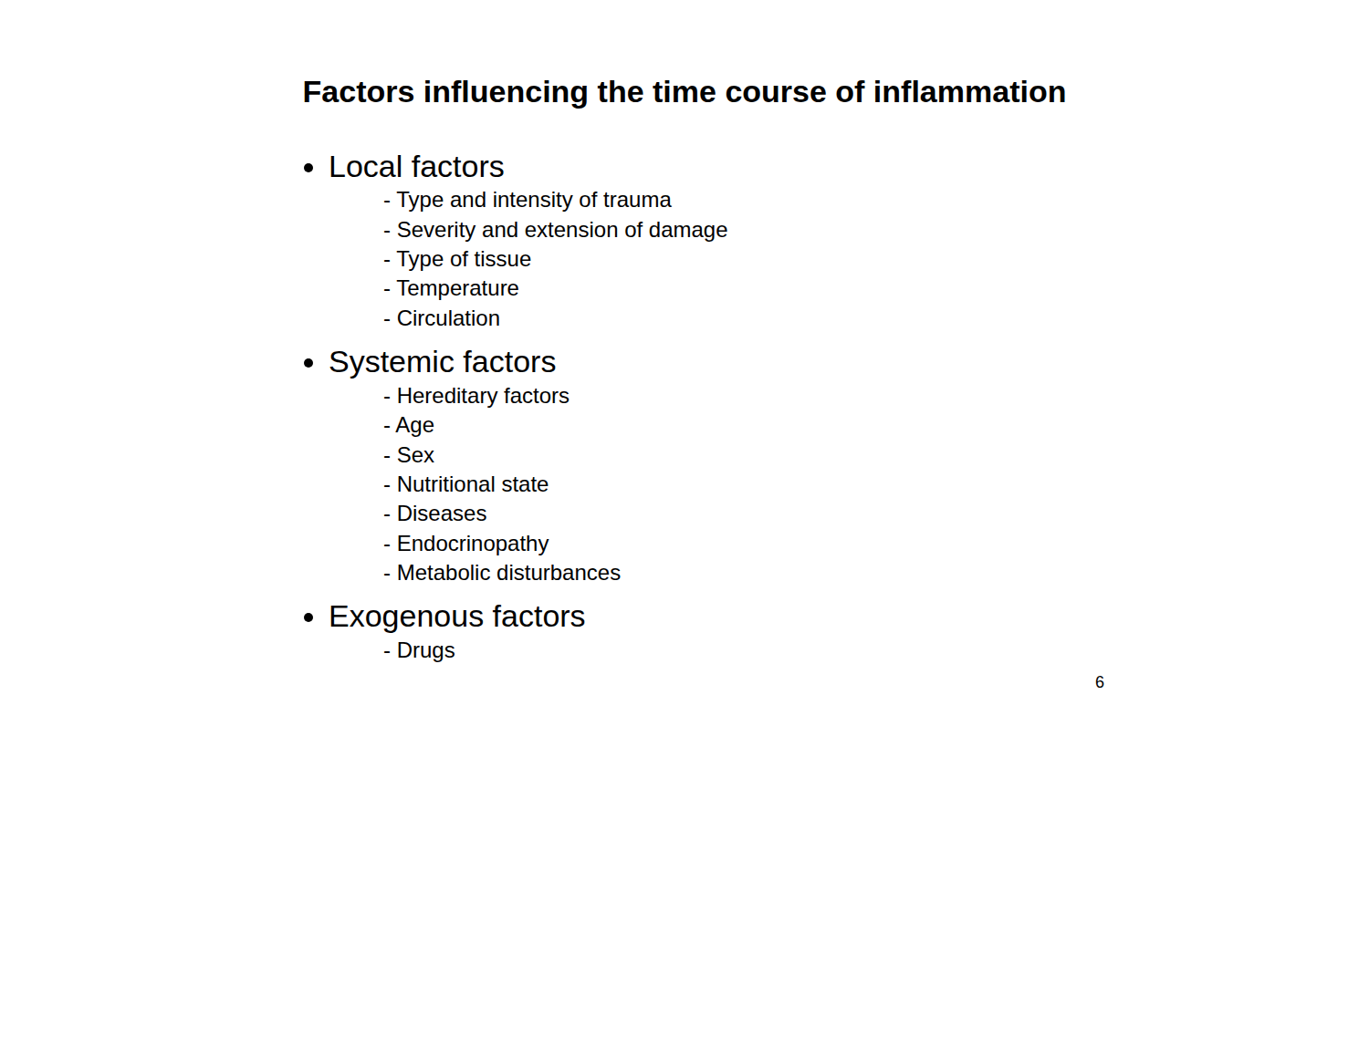Factors influencing the time course of inflammation
Local factors
Type and intensity of trauma
Severity and extension of damage
Type of tissue
Temperature
Circulation
Systemic factors
Hereditary factors
Age
Sex
Nutritional state
Diseases
Endocrinopathy
Metabolic disturbances
Exogenous factors
Drugs
6